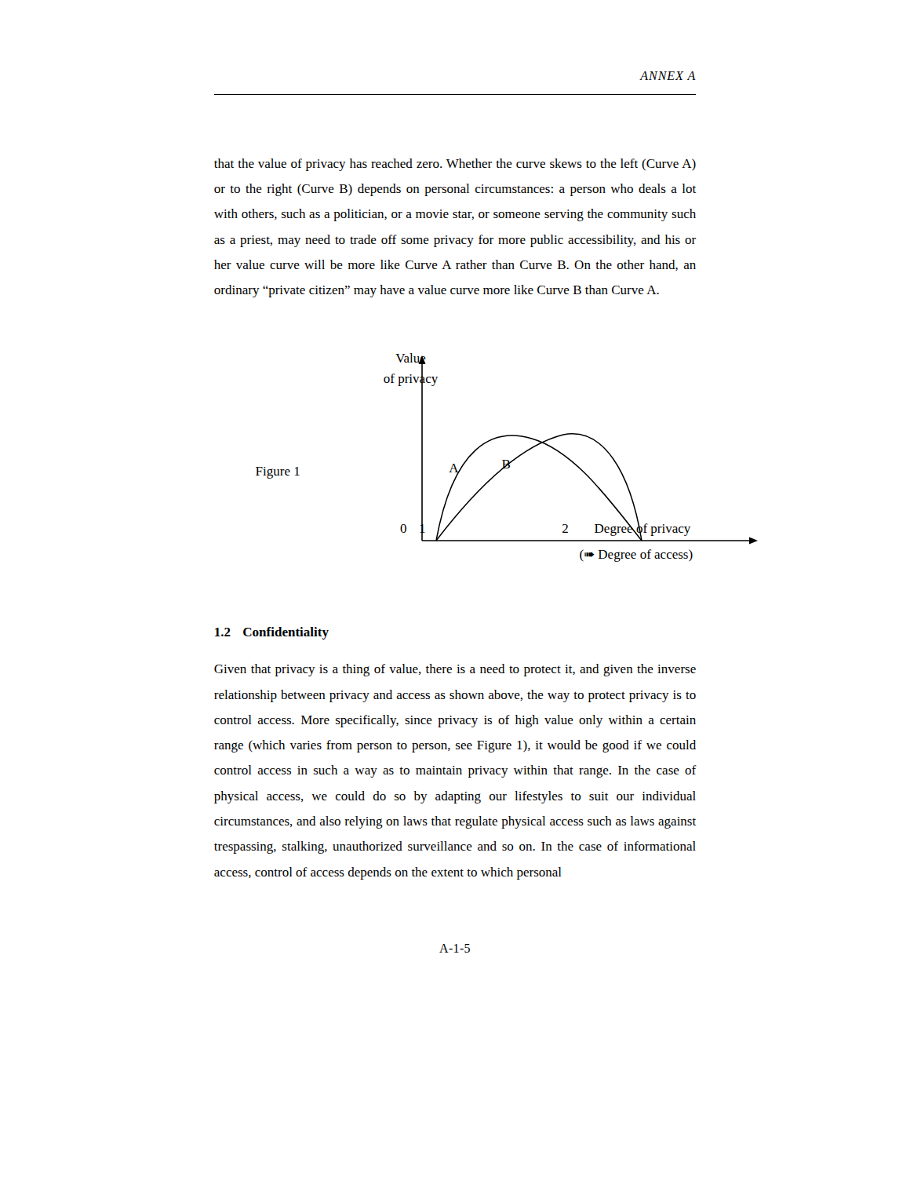ANNEX A
that the value of privacy has reached zero. Whether the curve skews to the left (Curve A) or to the right (Curve B) depends on personal circumstances: a person who deals a lot with others, such as a politician, or a movie star, or someone serving the community such as a priest, may need to trade off some privacy for more public accessibility, and his or her value curve will be more like Curve A rather than Curve B. On the other hand, an ordinary “private citizen” may have a value curve more like Curve B than Curve A.
Value
of privacy
Figure 1
A
B
0
1
2
Degree of privacy
(➠ Degree of access)
1.2 Confidentiality
Given that privacy is a thing of value, there is a need to protect it, and given the inverse relationship between privacy and access as shown above, the way to protect privacy is to control access. More specifically, since privacy is of high value only within a certain range (which varies from person to person, see Figure 1), it would be good if we could control access in such a way as to maintain privacy within that range. In the case of physical access, we could do so by adapting our lifestyles to suit our individual circumstances, and also relying on laws that regulate physical access such as laws against trespassing, stalking, unauthorized surveillance and so on. In the case of informational access, control of access depends on the extent to which personal
A-1-5